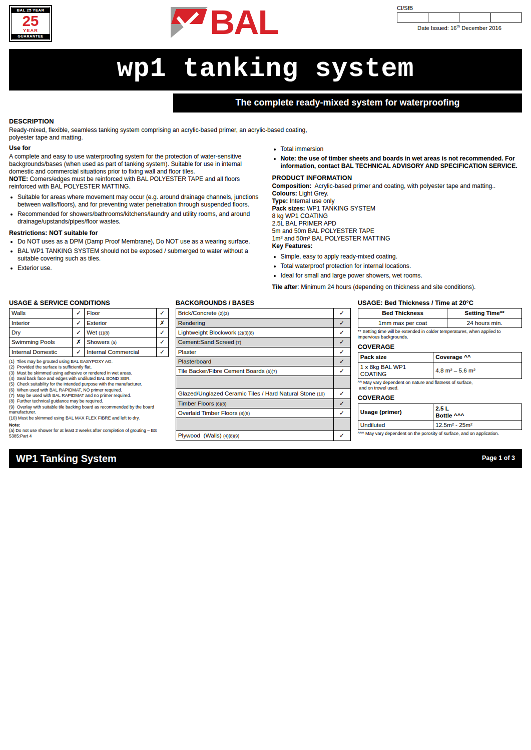BAL 25 YEAR
25
YEAR
GUARANTEE
BAL
CI/SfB
Date Issued: 16th December 2016
wp1 tanking system
The complete ready-mixed system for waterproofing
DESCRIPTION
Ready-mixed, flexible, seamless tanking system comprising an acrylic-based primer, an acrylic-based coating,
polyester tape and matting.
Use for
A complete and easy to use waterproofing system for the protection of water-sensitive backgrounds/bases (when used as part of tanking system). Suitable for use in internal domestic and commercial situations prior to fixing wall and floor tiles.
NOTE: Corners/edges must be reinforced with BAL POLYESTER TAPE and all floors reinforced with BAL POLYESTER MATTING.
Suitable for areas where movement may occur (e.g. around drainage channels, junctions between walls/floors), and for preventing water penetration through suspended floors.
Recommended for showers/bathrooms/kitchens/laundry and utility rooms, and around drainage/upstands/pipes/floor wastes.
Restrictions: NOT suitable for
Do NOT uses as a DPM (Damp Proof Membrane), Do NOT use as a wearing surface.
BAL WP1 TANKING SYSTEM should not be exposed / submerged to water without a suitable covering such as tiles.
Exterior use.
Total immersion
Note: the use of timber sheets and boards in wet areas is not recommended. For information, contact BAL TECHNICAL ADVISORY AND SPECIFICATION SERVICE.
PRODUCT INFORMATION
Composition: Acrylic-based primer and coating, with polyester tape and matting..
Colours: Light Grey.
Type: Internal use only
Pack sizes: WP1 TANKING SYSTEM
8 kg WP1 COATING
2.5L BAL PRIMER APD
5m and 50m BAL POLYESTER TAPE
1m² and 50m² BAL POLYESTER MATTING
Key Features:
Simple, easy to apply ready-mixed coating.
Total waterproof protection for internal locations.
Ideal for small and large power showers, wet rooms.
Tile after: Minimum 24 hours (depending on thickness and site conditions).
USAGE & SERVICE CONDITIONS
| Walls | ✓ | Floor | ✓ |
| Interior | ✓ | Exterior | ✗ |
| Dry | ✓ | Wet (1)(8) | ✓ |
| Swimming Pools | ✗ | Showers (a) | ✓ |
| Internal Domestic | ✓ | Internal Commercial | ✓ |
(1) Tiles may be grouted using BAL EASYPOXY AG.
(2) Provided the surface is sufficiently flat.
(3) Must be skimmed using adhesive or rendered in wet areas.
(4) Seal back face and edges with undiluted BAL BOND SBR.
(5) Check suitability for the intended purpose with the manufacturer.
(6) When used with BAL RAPIDMAT, NO primer required.
(7) May be used with BAL RAPIDMAT and no primer required.
(8) Further technical guidance may be required.
(9) Overlay with suitable tile backing board as recommended by the board manufacturer.
(10) Must be skimmed using BAL MAX FLEX FIBRE and left to dry.
Note:
(a) Do not use shower for at least 2 weeks after completion of grouting – BS 5385:Part 4
BACKGROUNDS / BASES
| Brick/Concrete (2)(3) | ✓ |
| Rendering | ✓ |
| Lightweight Blockwork (2)(3)(8) | ✓ |
| Cement:Sand Screed (7) | ✓ |
| Plaster | ✓ |
| Plasterboard | ✓ |
| Tile Backer/Fibre Cement Boards (5)(7) | ✓ |
| Glazed/Unglazed Ceramic Tiles / Hard Natural Stone (10) | ✓ |
| Timber Floors (6)(8) | ✓ |
| Overlaid Timber Floors (8)(9) | ✓ |
| Plywood (Walls) (4)(8)(9) | ✓ |
USAGE: Bed Thickness / Time at 20°C
| Bed Thickness | Setting Time** |
| --- | --- |
| 1mm max per coat | 24 hours min. |
** Setting time will be extended in colder temperatures, when applied to impervious backgrounds.
COVERAGE
| Pack size | Coverage ^^ |
| 1 x 8kg BAL WP1 COATING | 4.8 m² – 5.6 m² |
^^ May vary dependent on nature and flatness of surface,
and on trowel used.
COVERAGE
| Usage (primer) | 2.5 L Bottle ^^^ |
| Undiluted | 12.5m² - 25m² |
^^^ May vary dependent on the porosity of surface, and on application.
WP1 Tanking System
Page 1 of 3